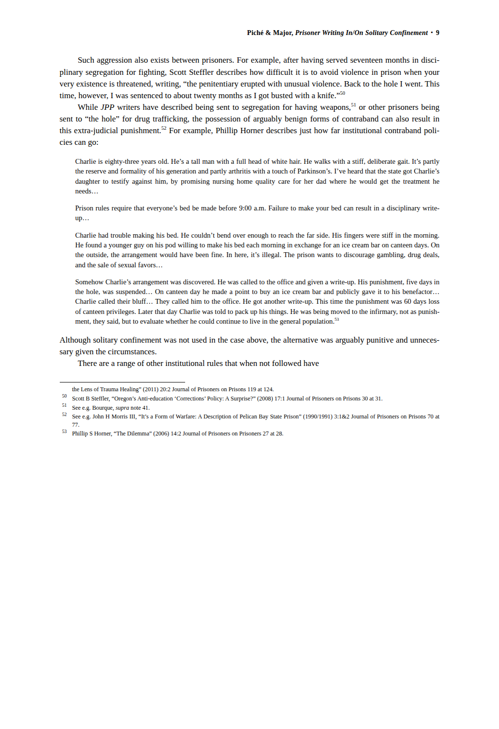Piché & Major, Prisoner Writing In/On Solitary Confinement▪9
Such aggression also exists between prisoners. For example, after having served seventeen months in disciplinary segregation for fighting, Scott Steffler describes how difficult it is to avoid violence in prison when your very existence is threatened, writing, “the penitentiary erupted with unusual violence. Back to the hole I went. This time, however, I was sentenced to about twenty months as I got busted with a knife.”50
While JPP writers have described being sent to segregation for having weapons,51 or other prisoners being sent to “the hole” for drug trafficking, the possession of arguably benign forms of contraband can also result in this extra-judicial punishment.52 For example, Phillip Horner describes just how far institutional contraband policies can go:
Charlie is eighty-three years old. He’s a tall man with a full head of white hair. He walks with a stiff, deliberate gait. It’s partly the reserve and formality of his generation and partly arthritis with a touch of Parkinson’s. I’ve heard that the state got Charlie’s daughter to testify against him, by promising nursing home quality care for her dad where he would get the treatment he needs…
Prison rules require that everyone’s bed be made before 9:00 a.m. Failure to make your bed can result in a disciplinary write-up…
Charlie had trouble making his bed. He couldn’t bend over enough to reach the far side. His fingers were stiff in the morning. He found a younger guy on his pod willing to make his bed each morning in exchange for an ice cream bar on canteen days. On the outside, the arrangement would have been fine. In here, it’s illegal. The prison wants to discourage gambling, drug deals, and the sale of sexual favors…
Somehow Charlie’s arrangement was discovered. He was called to the office and given a write-up. His punishment, five days in the hole, was suspended… On canteen day he made a point to buy an ice cream bar and publicly gave it to his benefactor… Charlie called their bluff… They called him to the office. He got another write-up. This time the punishment was 60 days loss of canteen privileges. Later that day Charlie was told to pack up his things. He was being moved to the infirmary, not as punishment, they said, but to evaluate whether he could continue to live in the general population.53
Although solitary confinement was not used in the case above, the alternative was arguably punitive and unnecessary given the circumstances.
There are a range of other institutional rules that when not followed have
the Lens of Trauma Healing” (2011) 20:2 Journal of Prisoners on Prisons 119 at 124.
Scott B Steffler, “Oregon’s Anti-education ‘Corrections’ Policy: A Surprise?” (2008) 17:1 Journal of Prisoners on Prisons 30 at 31.
See e.g. Bourque, supra note 41.
See e.g. John H Morris III, “It’s a Form of Warfare: A Description of Pelican Bay State Prison” (1990/1991) 3:1&2 Journal of Prisoners on Prisons 70 at 77.
Phillip S Horner, “The Dilemma” (2006) 14:2 Journal of Prisoners on Prisoners 27 at 28.